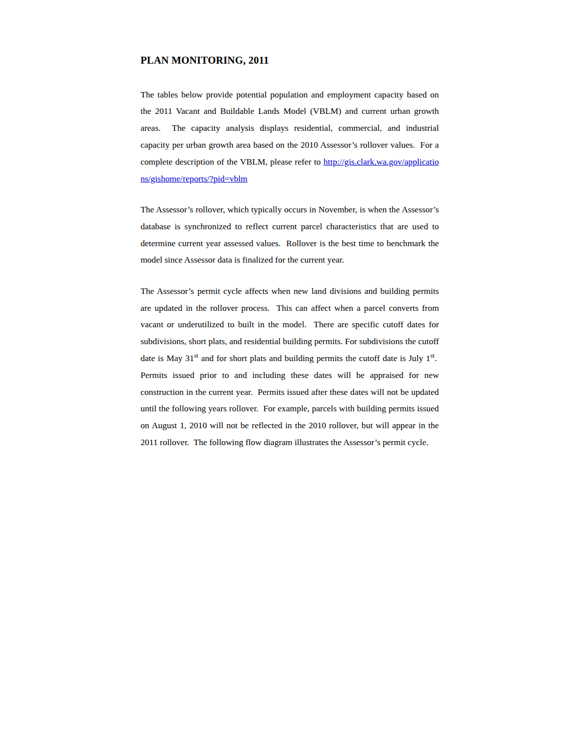PLAN MONITORING, 2011
The tables below provide potential population and employment capacity based on the 2011 Vacant and Buildable Lands Model (VBLM) and current urban growth areas. The capacity analysis displays residential, commercial, and industrial capacity per urban growth area based on the 2010 Assessor’s rollover values. For a complete description of the VBLM, please refer to http://gis.clark.wa.gov/applications/gishome/reports/?pid=vblm
The Assessor’s rollover, which typically occurs in November, is when the Assessor’s database is synchronized to reflect current parcel characteristics that are used to determine current year assessed values. Rollover is the best time to benchmark the model since Assessor data is finalized for the current year.
The Assessor’s permit cycle affects when new land divisions and building permits are updated in the rollover process. This can affect when a parcel converts from vacant or underutilized to built in the model. There are specific cutoff dates for subdivisions, short plats, and residential building permits. For subdivisions the cutoff date is May 31st and for short plats and building permits the cutoff date is July 1st. Permits issued prior to and including these dates will be appraised for new construction in the current year. Permits issued after these dates will not be updated until the following years rollover. For example, parcels with building permits issued on August 1, 2010 will not be reflected in the 2010 rollover, but will appear in the 2011 rollover. The following flow diagram illustrates the Assessor’s permit cycle.